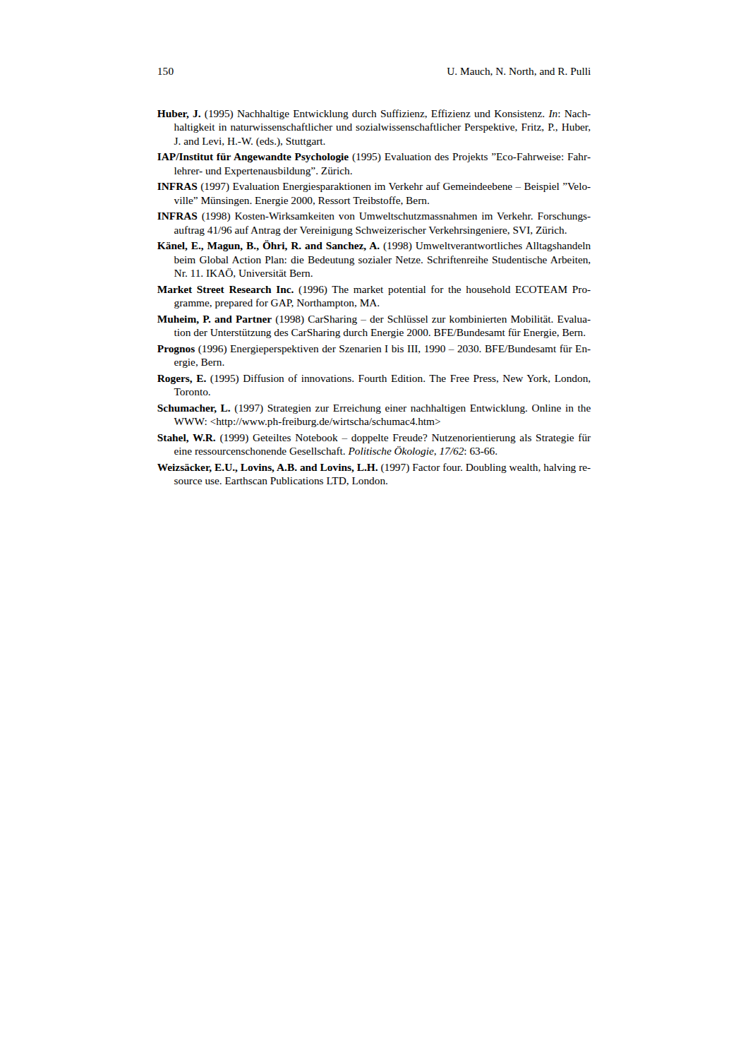150 U. Mauch, N. North, and R. Pulli
Huber, J. (1995) Nachhaltige Entwicklung durch Suffizienz, Effizienz und Konsistenz. In: Nachhaltigkeit in naturwissenschaftlicher und sozialwissenschaftlicher Perspektive, Fritz, P., Huber, J. and Levi, H.-W. (eds.), Stuttgart.
IAP/Institut für Angewandte Psychologie (1995) Evaluation des Projekts ”Eco-Fahrweise: Fahrlehrer- und Expertenausbildung”. Zürich.
INFRAS (1997) Evaluation Energiesparaktionen im Verkehr auf Gemeindeebene – Beispiel ”Veloville” Münsingen. Energie 2000, Ressort Treibstoffe, Bern.
INFRAS (1998) Kosten-Wirksamkeiten von Umweltschutzmassnahmen im Verkehr. Forschungsauftrag 41/96 auf Antrag der Vereinigung Schweizerischer Verkehrsingeniere, SVI, Zürich.
Känel, E., Magun, B., Öhri, R. and Sanchez, A. (1998) Umweltverantwortliches Alltagshandeln beim Global Action Plan: die Bedeutung sozialer Netze. Schriftenreihe Studentische Arbeiten, Nr. 11. IKAÖ, Universität Bern.
Market Street Research Inc. (1996) The market potential for the household ECOTEAM Programme, prepared for GAP, Northampton, MA.
Muheim, P. and Partner (1998) CarSharing – der Schlüssel zur kombinierten Mobilität. Evaluation der Unterstützung des CarSharing durch Energie 2000. BFE/Bundesamt für Energie, Bern.
Prognos (1996) Energieperspektiven der Szenarien I bis III, 1990 – 2030. BFE/Bundesamt für Energie, Bern.
Rogers, E. (1995) Diffusion of innovations. Fourth Edition. The Free Press, New York, London, Toronto.
Schumacher, L. (1997) Strategien zur Erreichung einer nachhaltigen Entwicklung. Online in the WWW: <http://www.ph-freiburg.de/wirtscha/schumac4.htm>
Stahel, W.R. (1999) Geteiltes Notebook – doppelte Freude? Nutzenorientierung als Strategie für eine ressourcenschonende Gesellschaft. Politische Ökologie, 17/62: 63-66.
Weizsäcker, E.U., Lovins, A.B. and Lovins, L.H. (1997) Factor four. Doubling wealth, halving resource use. Earthscan Publications LTD, London.